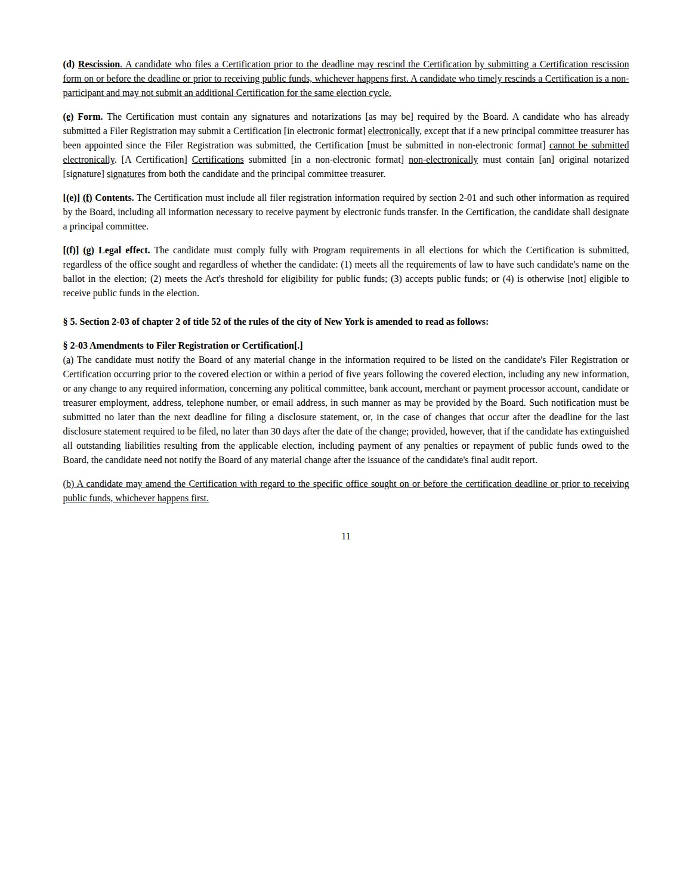(d) Rescission. A candidate who files a Certification prior to the deadline may rescind the Certification by submitting a Certification rescission form on or before the deadline or prior to receiving public funds, whichever happens first. A candidate who timely rescinds a Certification is a non-participant and may not submit an additional Certification for the same election cycle.
(e) Form. The Certification must contain any signatures and notarizations [as may be] required by the Board. A candidate who has already submitted a Filer Registration may submit a Certification [in electronic format] electronically, except that if a new principal committee treasurer has been appointed since the Filer Registration was submitted, the Certification [must be submitted in non-electronic format] cannot be submitted electronically. [A Certification] Certifications submitted [in a non-electronic format] non-electronically must contain [an] original notarized [signature] signatures from both the candidate and the principal committee treasurer.
[(e)] (f) Contents. The Certification must include all filer registration information required by section 2-01 and such other information as required by the Board, including all information necessary to receive payment by electronic funds transfer. In the Certification, the candidate shall designate a principal committee.
[(f)] (g) Legal effect. The candidate must comply fully with Program requirements in all elections for which the Certification is submitted, regardless of the office sought and regardless of whether the candidate: (1) meets all the requirements of law to have such candidate's name on the ballot in the election; (2) meets the Act's threshold for eligibility for public funds; (3) accepts public funds; or (4) is otherwise [not] eligible to receive public funds in the election.
§ 5. Section 2-03 of chapter 2 of title 52 of the rules of the city of New York is amended to read as follows:
§ 2-03 Amendments to Filer Registration or Certification[.]
(a) The candidate must notify the Board of any material change in the information required to be listed on the candidate's Filer Registration or Certification occurring prior to the covered election or within a period of five years following the covered election, including any new information, or any change to any required information, concerning any political committee, bank account, merchant or payment processor account, candidate or treasurer employment, address, telephone number, or email address, in such manner as may be provided by the Board. Such notification must be submitted no later than the next deadline for filing a disclosure statement, or, in the case of changes that occur after the deadline for the last disclosure statement required to be filed, no later than 30 days after the date of the change; provided, however, that if the candidate has extinguished all outstanding liabilities resulting from the applicable election, including payment of any penalties or repayment of public funds owed to the Board, the candidate need not notify the Board of any material change after the issuance of the candidate's final audit report.
(b) A candidate may amend the Certification with regard to the specific office sought on or before the certification deadline or prior to receiving public funds, whichever happens first.
11